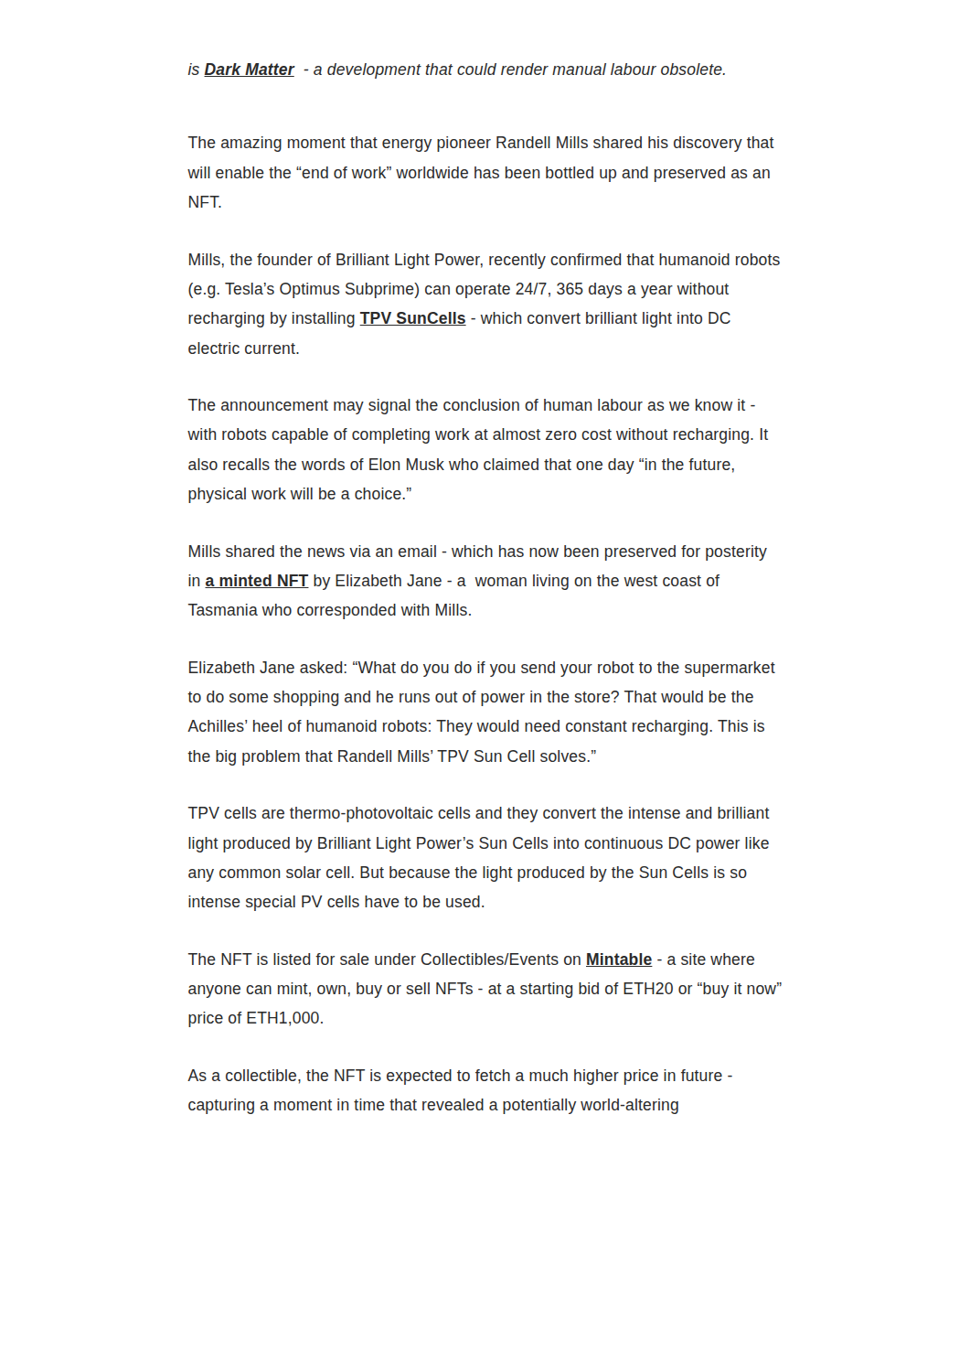is Dark Matter - a development that could render manual labour obsolete.
The amazing moment that energy pioneer Randell Mills shared his discovery that will enable the “end of work” worldwide has been bottled up and preserved as an NFT.
Mills, the founder of Brilliant Light Power, recently confirmed that humanoid robots (e.g. Tesla’s Optimus Subprime) can operate 24/7, 365 days a year without recharging by installing TPV SunCells - which convert brilliant light into DC electric current.
The announcement may signal the conclusion of human labour as we know it - with robots capable of completing work at almost zero cost without recharging. It also recalls the words of Elon Musk who claimed that one day “in the future, physical work will be a choice.”
Mills shared the news via an email - which has now been preserved for posterity in a minted NFT by Elizabeth Jane - a woman living on the west coast of Tasmania who corresponded with Mills.
Elizabeth Jane asked: “What do you do if you send your robot to the supermarket to do some shopping and he runs out of power in the store? That would be the Achilles’ heel of humanoid robots: They would need constant recharging. This is the big problem that Randell Mills’ TPV Sun Cell solves.”
TPV cells are thermo-photovoltaic cells and they convert the intense and brilliant light produced by Brilliant Light Power’s Sun Cells into continuous DC power like any common solar cell. But because the light produced by the Sun Cells is so intense special PV cells have to be used.
The NFT is listed for sale under Collectibles/Events on Mintable - a site where anyone can mint, own, buy or sell NFTs - at a starting bid of ETH20 or “buy it now” price of ETH1,000.
As a collectible, the NFT is expected to fetch a much higher price in future - capturing a moment in time that revealed a potentially world-altering